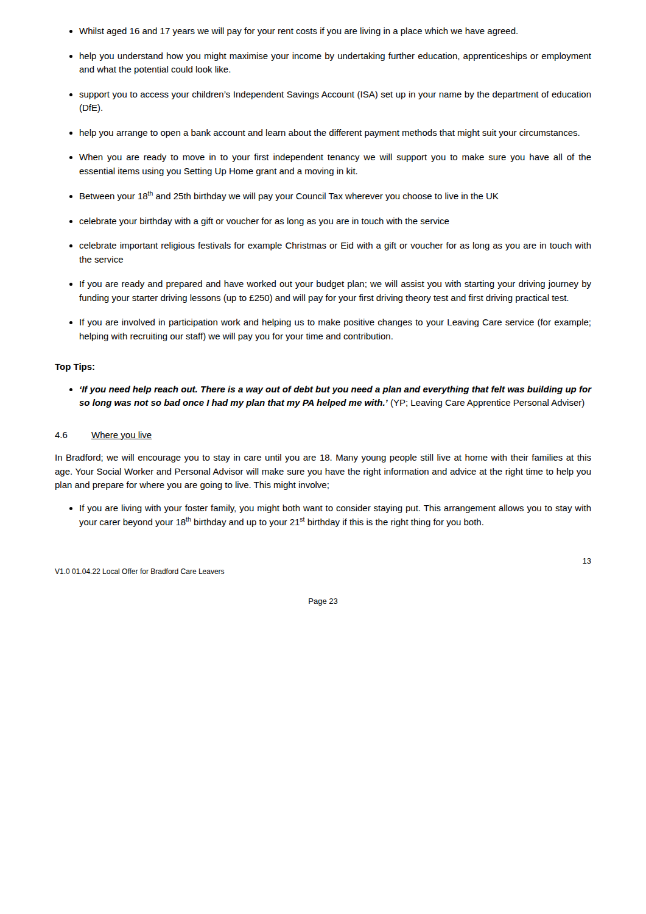Whilst aged 16 and 17 years we will pay for your rent costs if you are living in a place which we have agreed.
help you understand how you might maximise your income by undertaking further education, apprenticeships or employment and what the potential could look like.
support you to access your children’s Independent Savings Account (ISA) set up in your name by the department of education (DfE).
help you arrange to open a bank account and learn about the different payment methods that might suit your circumstances.
When you are ready to move in to your first independent tenancy we will support you to make sure you have all of the essential items using you Setting Up Home grant and a moving in kit.
Between your 18th and 25th birthday we will pay your Council Tax wherever you choose to live in the UK
celebrate your birthday with a gift or voucher for as long as you are in touch with the service
celebrate important religious festivals for example Christmas or Eid with a gift or voucher for as long as you are in touch with the service
If you are ready and prepared and have worked out your budget plan; we will assist you with starting your driving journey by funding your starter driving lessons (up to £250) and will pay for your first driving theory test and first driving practical test.
If you are involved in participation work and helping us to make positive changes to your Leaving Care service (for example; helping with recruiting our staff) we will pay you for your time and contribution.
Top Tips:
‘If you need help reach out. There is a way out of debt but you need a plan and everything that felt was building up for so long was not so bad once I had my plan that my PA helped me with.’ (YP; Leaving Care Apprentice Personal Adviser)
4.6 Where you live
In Bradford; we will encourage you to stay in care until you are 18. Many young people still live at home with their families at this age. Your Social Worker and Personal Advisor will make sure you have the right information and advice at the right time to help you plan and prepare for where you are going to live. This might involve;
If you are living with your foster family, you might both want to consider staying put. This arrangement allows you to stay with your carer beyond your 18th birthday and up to your 21st birthday if this is the right thing for you both.
13
V1.0 01.04.22 Local Offer for Bradford Care Leavers
Page 23